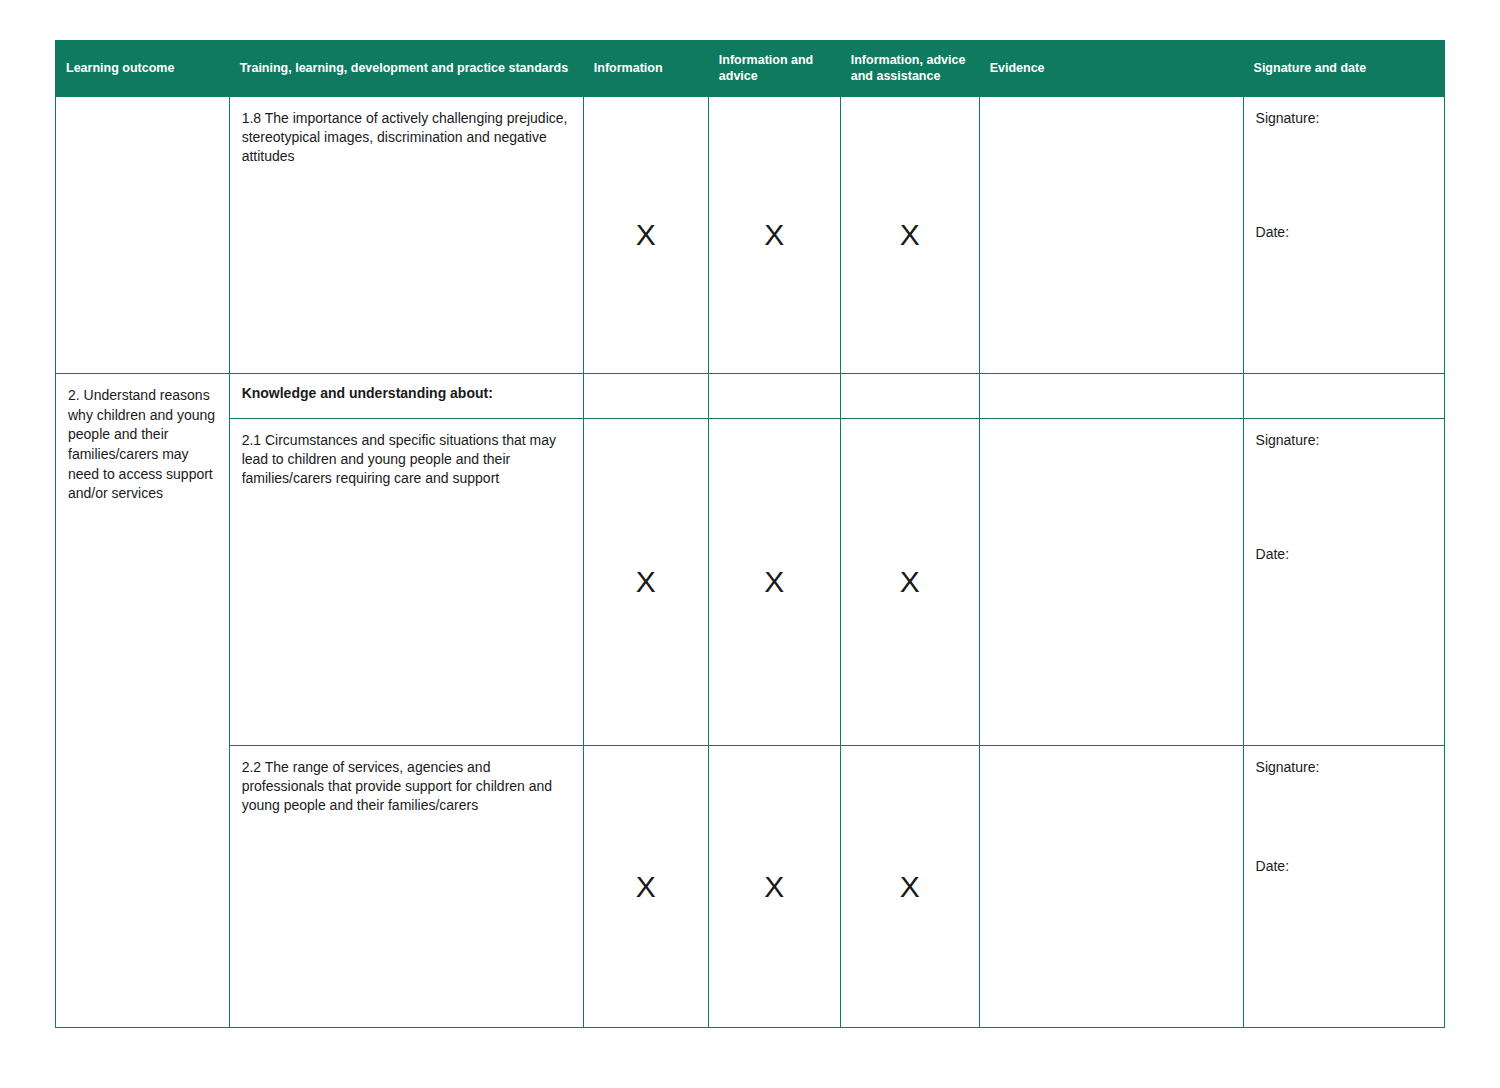| Learning outcome | Training, learning, development and practice standards | Information | Information and advice | Information, advice and assistance | Evidence | Signature and date |
| --- | --- | --- | --- | --- | --- | --- |
| | 1.8 The importance of actively challenging prejudice, stereotypical images, discrimination and negative attitudes | X | X | X | | Signature: Date: |
| 2. Understand reasons why children and young people and their families/carers may need to access support and/or services | Knowledge and understanding about: | | | | | |
| 2.1 Circumstances and specific situations that may lead to children and young people and their families/carers requiring care and support | X | X | X | | Signature: Date: |
| 2.2 The range of services, agencies and professionals that provide support for children and young people and their families/carers | X | X | X | | Signature: Date: |